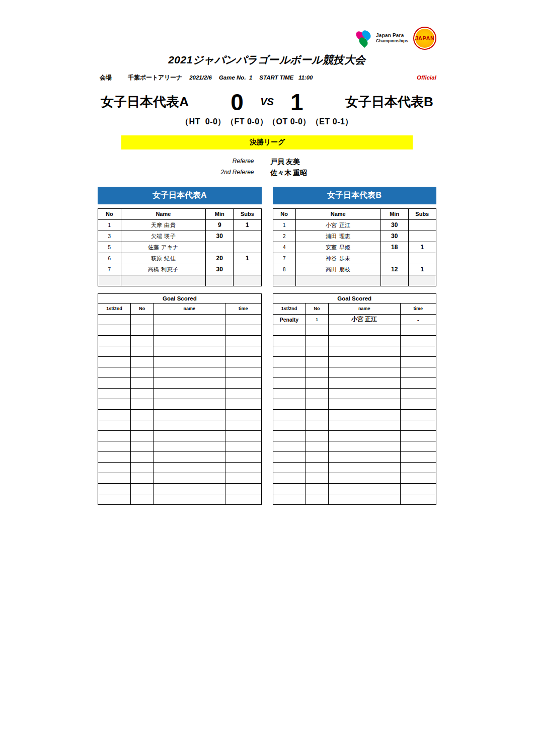Japan Para
Championships
JAPAN
2021ジャパンパラゴールボール競技大会
会場 千葉ポートアリーナ 2021/2/6 Game No. 1 START TIME 11:00 Official
女子日本代表A
0
VS
1
女子日本代表B
（HT 0-0）（FT 0-0）（OT 0-0）（ET 0-1）
決勝リーグ
Referee
戸貝 友美
2nd Referee
佐々木 重昭
女子日本代表A
| No | Name | Min | Subs |
| --- | --- | --- | --- |
| 1 | 天摩 由貴 | 9 | 1 |
| 3 | 欠端 瑛子 | 30 | |
| 5 | 佐藤 アキナ | | |
| 6 | 萩原 紀佳 | 20 | 1 |
| 7 | 高橋 利恵子 | 30 | |
Goal Scored
| 1st/2nd | No | name | time |
| --- | --- | --- | --- |
女子日本代表B
| No | Name | Min | Subs |
| --- | --- | --- | --- |
| 1 | 小宮 正江 | 30 | |
| 2 | 浦田 理恵 | 30 | |
| 4 | 安室 早姫 | 18 | 1 |
| 7 | 神谷 歩未 | | |
| 8 | 高田 朋枝 | 12 | 1 |
Goal Scored
| 1st/2nd | No | name | time |
| --- | --- | --- | --- |
| Penalty | 1 | 小宮 正江 | - |